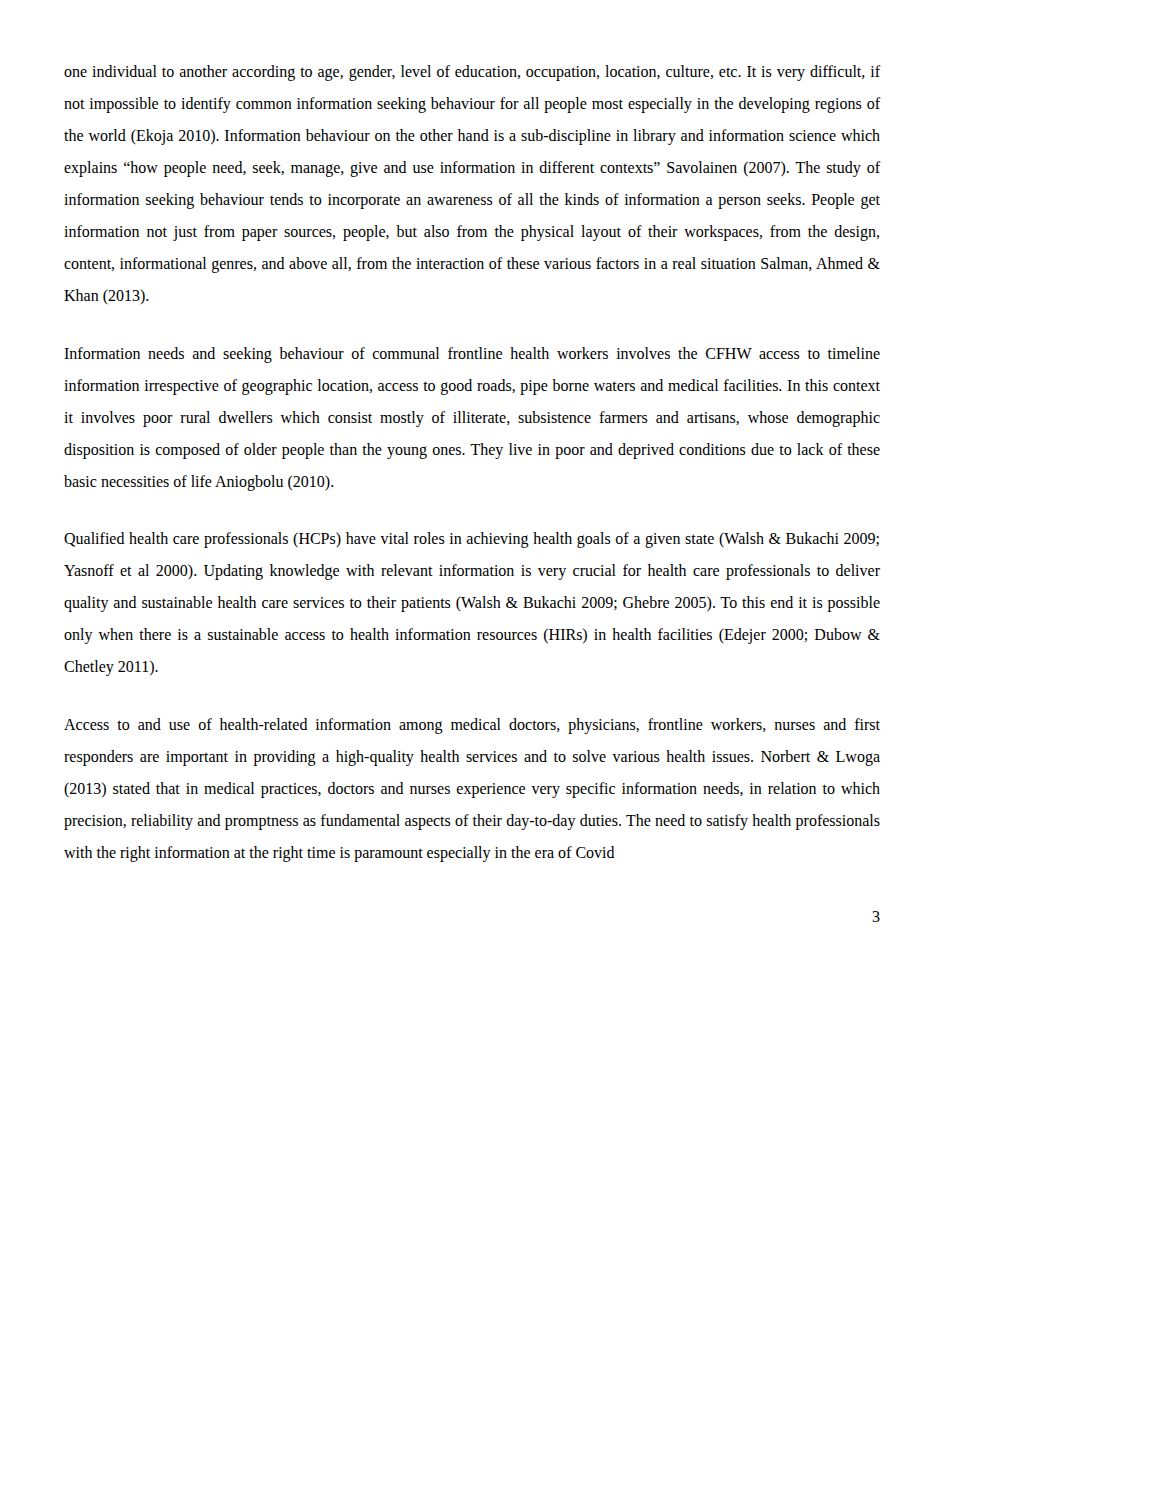one individual to another according to age, gender, level of education, occupation, location, culture, etc. It is very difficult, if not impossible to identify common information seeking behaviour for all people most especially in the developing regions of the world (Ekoja 2010). Information behaviour on the other hand is a sub-discipline in library and information science which explains “how people need, seek, manage, give and use information in different contexts” Savolainen (2007). The study of information seeking behaviour tends to incorporate an awareness of all the kinds of information a person seeks. People get information not just from paper sources, people, but also from the physical layout of their workspaces, from the design, content, informational genres, and above all, from the interaction of these various factors in a real situation Salman, Ahmed & Khan (2013).
Information needs and seeking behaviour of communal frontline health workers involves the CFHW access to timeline information irrespective of geographic location, access to good roads, pipe borne waters and medical facilities. In this context it involves poor rural dwellers which consist mostly of illiterate, subsistence farmers and artisans, whose demographic disposition is composed of older people than the young ones. They live in poor and deprived conditions due to lack of these basic necessities of life Aniogbolu (2010).
Qualified health care professionals (HCPs) have vital roles in achieving health goals of a given state (Walsh & Bukachi 2009; Yasnoff et al 2000). Updating knowledge with relevant information is very crucial for health care professionals to deliver quality and sustainable health care services to their patients (Walsh & Bukachi 2009; Ghebre 2005). To this end it is possible only when there is a sustainable access to health information resources (HIRs) in health facilities (Edejer 2000; Dubow & Chetley 2011).
Access to and use of health-related information among medical doctors, physicians, frontline workers, nurses and first responders are important in providing a high-quality health services and to solve various health issues. Norbert & Lwoga (2013) stated that in medical practices, doctors and nurses experience very specific information needs, in relation to which precision, reliability and promptness as fundamental aspects of their day-to-day duties. The need to satisfy health professionals with the right information at the right time is paramount especially in the era of Covid
3